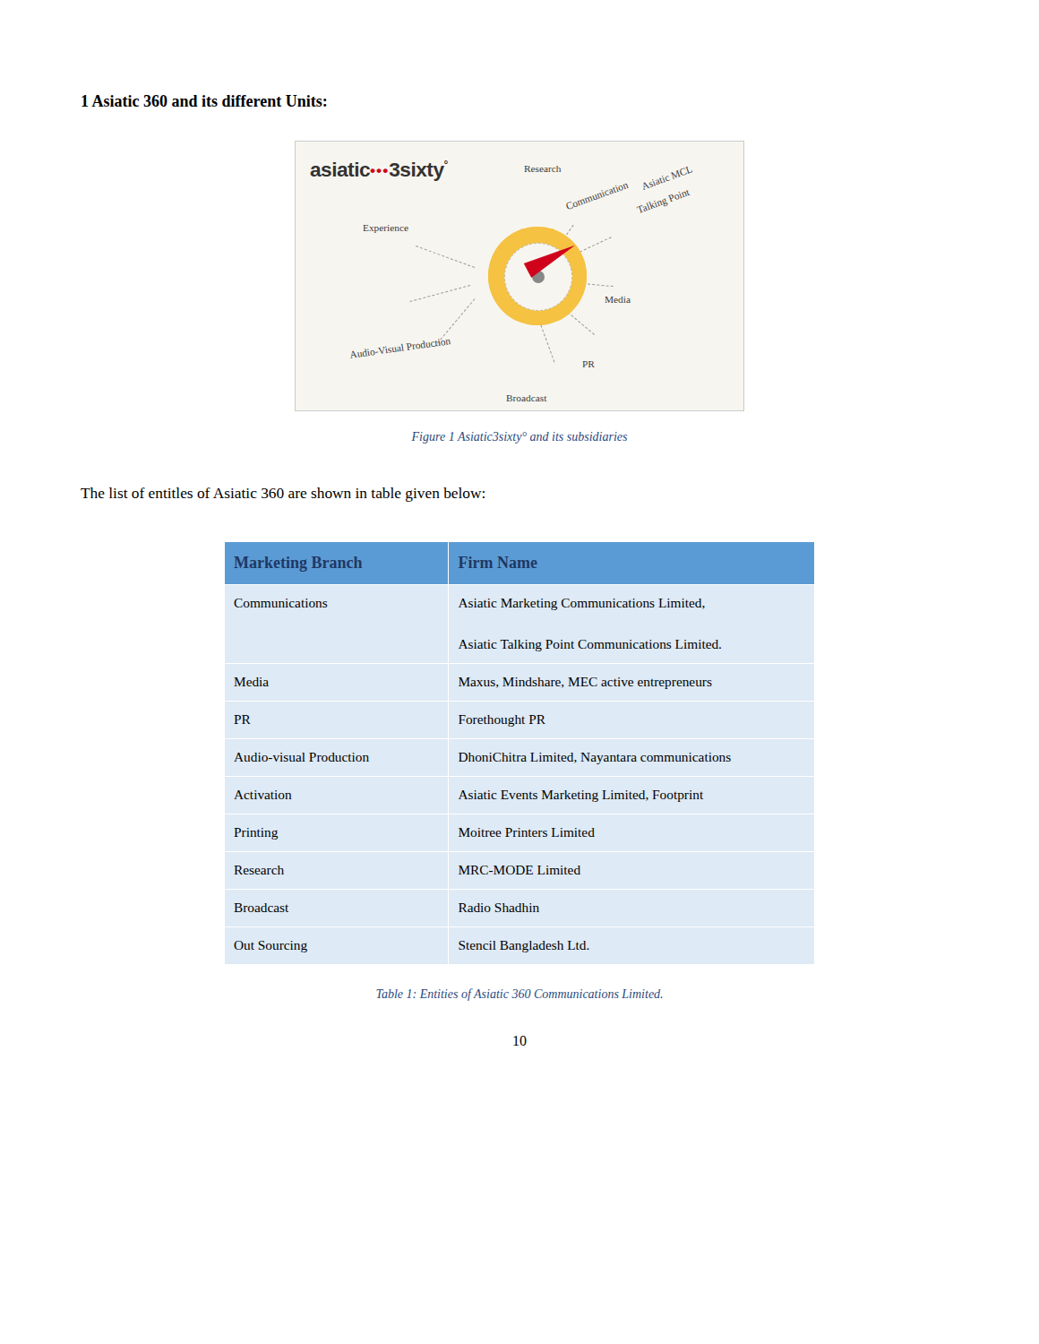1 Asiatic 360 and its different Units:
asiatic•••3sixty°
Research
Communication
Asiatic MCL
Talking Point
Media
PR
Broadcast
Audio-Visual Production
Experience
Figure 1 Asiatic3sixty° and its subsidiaries
The list of entitles of Asiatic 360 are shown in table given below:
| Marketing Branch | Firm Name |
| --- | --- |
| Communications | Asiatic Marketing Communications Limited, Asiatic Talking Point Communications Limited. |
| Media | Maxus, Mindshare, MEC active entrepreneurs |
| PR | Forethought PR |
| Audio-visual Production | DhoniChitra Limited, Nayantara communications |
| Activation | Asiatic Events Marketing Limited, Footprint |
| Printing | Moitree Printers Limited |
| Research | MRC-MODE Limited |
| Broadcast | Radio Shadhin |
| Out Sourcing | Stencil Bangladesh Ltd. |
Table 1: Entities of Asiatic 360 Communications Limited.
10